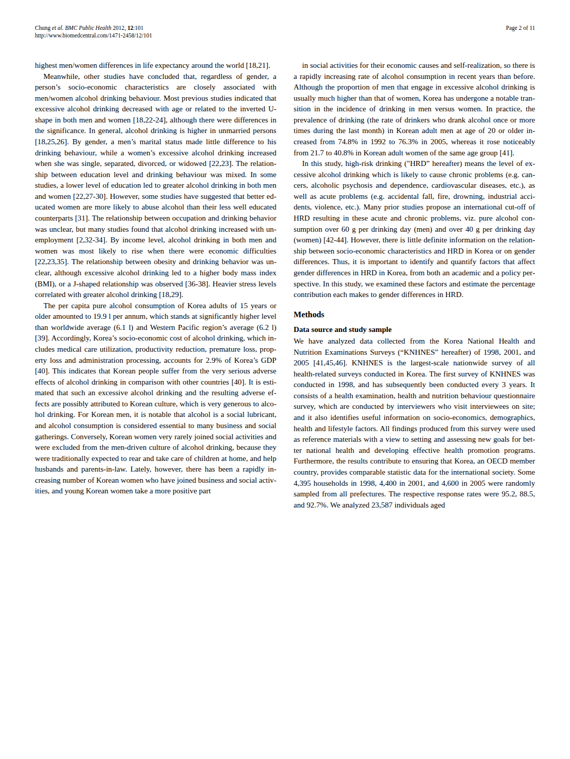Chung et al. BMC Public Health 2012, 12:101 http://www.biomedcentral.com/1471-2458/12/101
Page 2 of 11
highest men/women differences in life expectancy around the world [18,21].
Meanwhile, other studies have concluded that, regardless of gender, a person’s socio-economic characteristics are closely associated with men/women alcohol drinking behaviour. Most previous studies indicated that excessive alcohol drinking decreased with age or related to the inverted U-shape in both men and women [18,22-24], although there were differences in the significance. In general, alcohol drinking is higher in unmarried persons [18,25,26]. By gender, a men’s marital status made little difference to his drinking behaviour, while a women’s excessive alcohol drinking increased when she was single, separated, divorced, or widowed [22,23]. The relationship between education level and drinking behaviour was mixed. In some studies, a lower level of education led to greater alcohol drinking in both men and women [22,27-30]. However, some studies have suggested that better educated women are more likely to abuse alcohol than their less well educated counterparts [31]. The relationship between occupation and drinking behavior was unclear, but many studies found that alcohol drinking increased with unemployment [2,32-34]. By income level, alcohol drinking in both men and women was most likely to rise when there were economic difficulties [22,23,35]. The relationship between obesity and drinking behavior was unclear, although excessive alcohol drinking led to a higher body mass index (BMI), or a J-shaped relationship was observed [36-38]. Heavier stress levels correlated with greater alcohol drinking [18,29].
The per capita pure alcohol consumption of Korea adults of 15 years or older amounted to 19.9 l per annum, which stands at significantly higher level than worldwide average (6.1 l) and Western Pacific region’s average (6.2 l) [39]. Accordingly, Korea’s socio-economic cost of alcohol drinking, which includes medical care utilization, productivity reduction, premature loss, property loss and administration processing, accounts for 2.9% of Korea’s GDP [40]. This indicates that Korean people suffer from the very serious adverse effects of alcohol drinking in comparison with other countries [40]. It is estimated that such an excessive alcohol drinking and the resulting adverse effects are possibly attributed to Korean culture, which is very generous to alcohol drinking. For Korean men, it is notable that alcohol is a social lubricant, and alcohol consumption is considered essential to many business and social gatherings. Conversely, Korean women very rarely joined social activities and were excluded from the men-driven culture of alcohol drinking, because they were traditionally expected to rear and take care of children at home, and help husbands and parents-in-law. Lately, however, there has been a rapidly increasing number of Korean women who have joined business and social activities, and young Korean women take a more positive part
in social activities for their economic causes and self-realization, so there is a rapidly increasing rate of alcohol consumption in recent years than before. Although the proportion of men that engage in excessive alcohol drinking is usually much higher than that of women, Korea has undergone a notable transition in the incidence of drinking in men versus women. In practice, the prevalence of drinking (the rate of drinkers who drank alcohol once or more times during the last month) in Korean adult men at age of 20 or older increased from 74.8% in 1992 to 76.3% in 2005, whereas it rose noticeably from 21.7 to 40.8% in Korean adult women of the same age group [41].
In this study, high-risk drinking ("HRD” hereafter) means the level of excessive alcohol drinking which is likely to cause chronic problems (e.g. cancers, alcoholic psychosis and dependence, cardiovascular diseases, etc.), as well as acute problems (e.g. accidental fall, fire, drowning, industrial accidents, violence, etc.). Many prior studies propose an international cut-off of HRD resulting in these acute and chronic problems, viz. pure alcohol consumption over 60 g per drinking day (men) and over 40 g per drinking day (women) [42-44]. However, there is little definite information on the relationship between socio-economic characteristics and HRD in Korea or on gender differences. Thus, it is important to identify and quantify factors that affect gender differences in HRD in Korea, from both an academic and a policy perspective. In this study, we examined these factors and estimate the percentage contribution each makes to gender differences in HRD.
Methods
Data source and study sample
We have analyzed data collected from the Korea National Health and Nutrition Examinations Surveys (“KNHNES” hereafter) of 1998, 2001, and 2005 [41,45,46]. KNHNES is the largest-scale nationwide survey of all health-related surveys conducted in Korea. The first survey of KNHNES was conducted in 1998, and has subsequently been conducted every 3 years. It consists of a health examination, health and nutrition behaviour questionnaire survey, which are conducted by interviewers who visit interviewees on site; and it also identifies useful information on socio-economics, demographics, health and lifestyle factors. All findings produced from this survey were used as reference materials with a view to setting and assessing new goals for better national health and developing effective health promotion programs. Furthermore, the results contribute to ensuring that Korea, an OECD member country, provides comparable statistic data for the international society. Some 4,395 households in 1998, 4,400 in 2001, and 4,600 in 2005 were randomly sampled from all prefectures. The respective response rates were 95.2, 88.5, and 92.7%. We analyzed 23,587 individuals aged